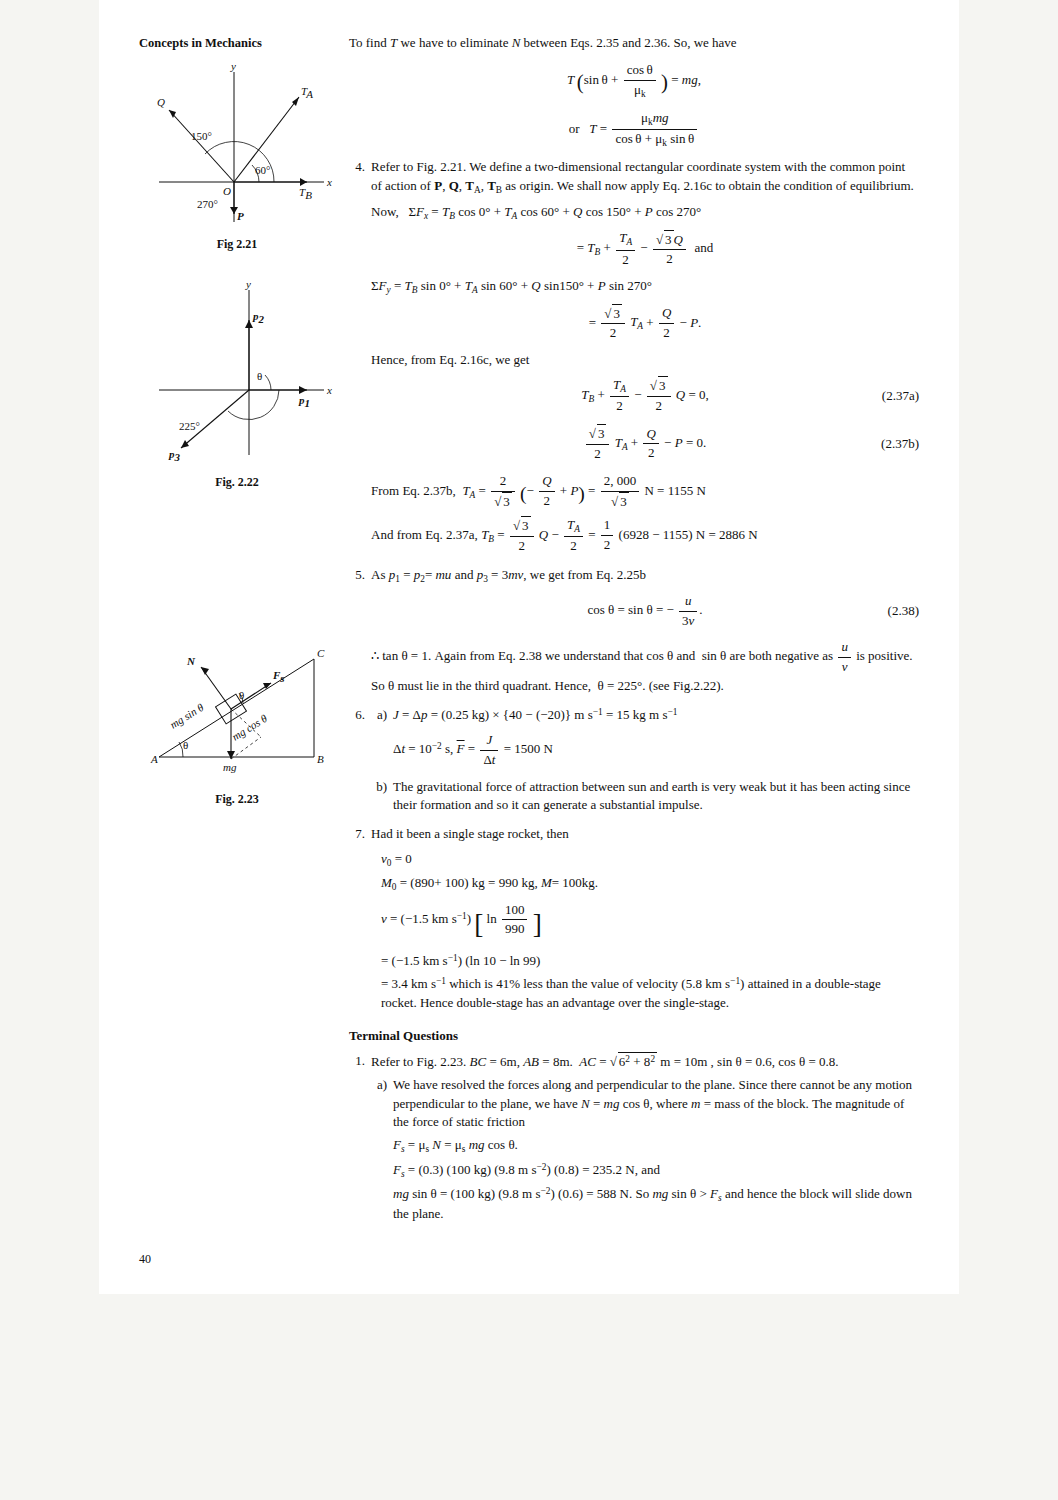Concepts in Mechanics
y x O TA TB Q P 60° 150° 270°
Fig 2.21
y x p2 p1 p3 225° θ
Fig. 2.22
A B C N Fs mg mg cos θ mg sin θ θ θ
Fig. 2.23
To find T we have to eliminate N between Eqs. 2.35 and 2.36. So, we have
T (sin θ + cos θ μk ) = mg,
or T = μkmg cos θ + μk sin θ
4. Refer to Fig. 2.21. We define a two-dimensional rectangular coordinate system with the common point of action of P, Q, TA, TB as origin. We shall now apply Eq. 2.16c to obtain the condition of equilibrium.
Now, ΣFx = TB cos 0° + TA cos 60° + Q cos 150° + P cos 270°
= TB + TA 2 − √3 Q 2 and
ΣFy = TB sin 0° + TA sin 60° + Q sin150° + P sin 270°
= √32 TA + Q 2 − P.
Hence, from Eq. 2.16c, we get
TB + TA 2 − √32 Q = 0, (2.37a)
√32 TA + Q 2 − P = 0. (2.37b)
From Eq. 2.37b, TA = 2√3 (− Q 2 + P) = 2, 000√3 N = 1155 N
And from Eq. 2.37a, TB = √32 Q − TA 2 = 12 (6928 − 1155) N = 2886 N
5. As p1 = p2= mu and p3 = 3mv, we get from Eq. 2.25b
cos θ = sin θ = − u 3v. (2.38)
∴ tan θ = 1. Again from Eq. 2.38 we understand that cos θ and sin θ are both negative as uv is positive. So θ must lie in the third quadrant. Hence, θ = 225°. (see Fig.2.22).
6.
a) J = Δp = (0.25 kg) × {40 − (−20)} m s−1 = 15 kg m s−1
Δt = 10−2 s, F = JΔt = 1500 N
b) The gravitational force of attraction between sun and earth is very weak but it has been acting since their formation and so it can generate a substantial impulse.
7. Had it been a single stage rocket, then
v0 = 0
M0 = (890+ 100) kg = 990 kg, M= 100kg.
v = (−1.5 km s−1) [ ln 100990 ]
= (−1.5 km s−1) (ln 10 − ln 99)
= 3.4 km s−1 which is 41% less than the value of velocity (5.8 km s−1) attained in a double-stage rocket. Hence double-stage has an advantage over the single-stage.
Terminal Questions
1. Refer to Fig. 2.23. BC = 6m, AB = 8m. AC = √62 + 82 m = 10m , sin θ = 0.6, cos θ = 0.8.
a) We have resolved the forces along and perpendicular to the plane. Since there cannot be any motion perpendicular to the plane, we have N = mg cos θ, where m = mass of the block. The magnitude of the force of static friction
Fs = μs N = μs mg cos θ.
Fs = (0.3) (100 kg) (9.8 m s−2) (0.8) = 235.2 N, and
mg sin θ = (100 kg) (9.8 m s−2) (0.6) = 588 N. So mg sin θ > Fs and hence the block will slide down the plane.
40